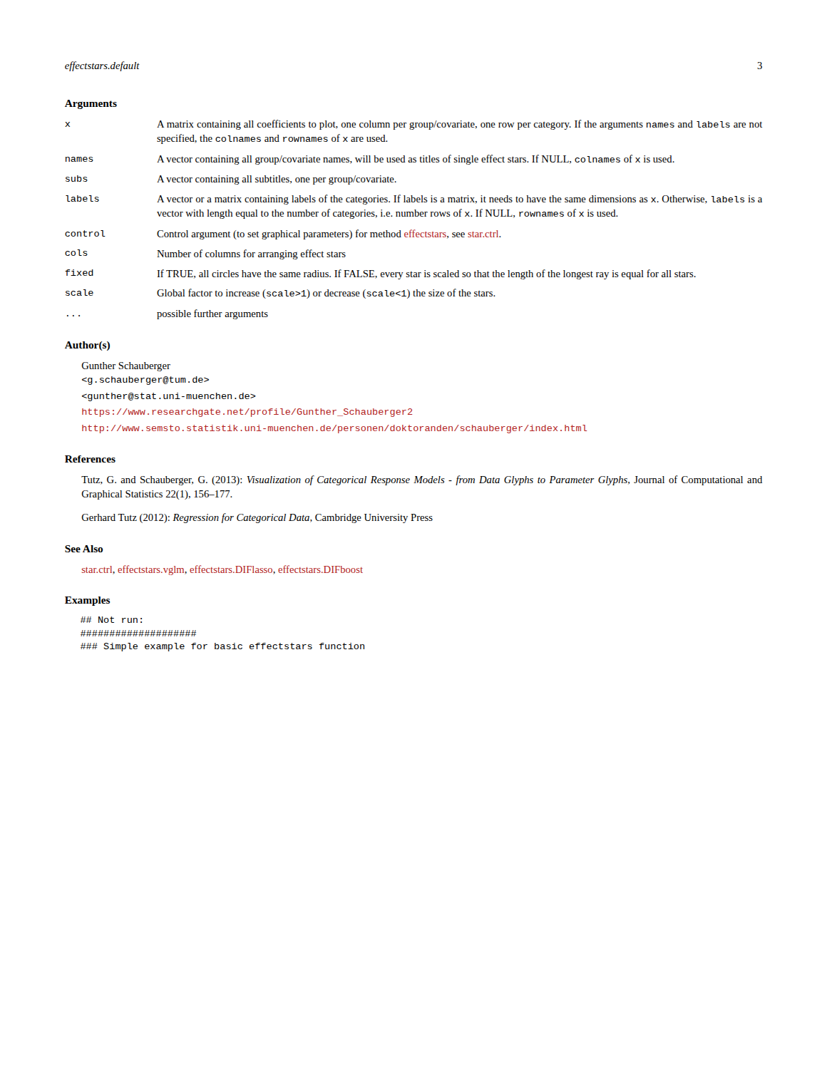effectstars.default 3
Arguments
x
A matrix containing all coefficients to plot, one column per group/covariate, one row per category. If the arguments names and labels are not specified, the colnames and rownames of x are used.
names
A vector containing all group/covariate names, will be used as titles of single effect stars. If NULL, colnames of x is used.
subs
A vector containing all subtitles, one per group/covariate.
labels
A vector or a matrix containing labels of the categories. If labels is a matrix, it needs to have the same dimensions as x. Otherwise, labels is a vector with length equal to the number of categories, i.e. number rows of x. If NULL, rownames of x is used.
control
Control argument (to set graphical parameters) for method effectstars, see star.ctrl.
cols
Number of columns for arranging effect stars
fixed
If TRUE, all circles have the same radius. If FALSE, every star is scaled so that the length of the longest ray is equal for all stars.
scale
Global factor to increase (scale>1) or decrease (scale<1) the size of the stars.
...
possible further arguments
Author(s)
Gunther Schauberger
<g.schauberger@tum.de>
<gunther@stat.uni-muenchen.de>
https://www.researchgate.net/profile/Gunther_Schauberger2
http://www.semsto.statistik.uni-muenchen.de/personen/doktoranden/schauberger/index.html
References
Tutz, G. and Schauberger, G. (2013): Visualization of Categorical Response Models - from Data Glyphs to Parameter Glyphs, Journal of Computational and Graphical Statistics 22(1), 156–177.
Gerhard Tutz (2012): Regression for Categorical Data, Cambridge University Press
See Also
star.ctrl, effectstars.vglm, effectstars.DIFlasso, effectstars.DIFboost
Examples
## Not run: 
####################
### Simple example for basic effectstars function